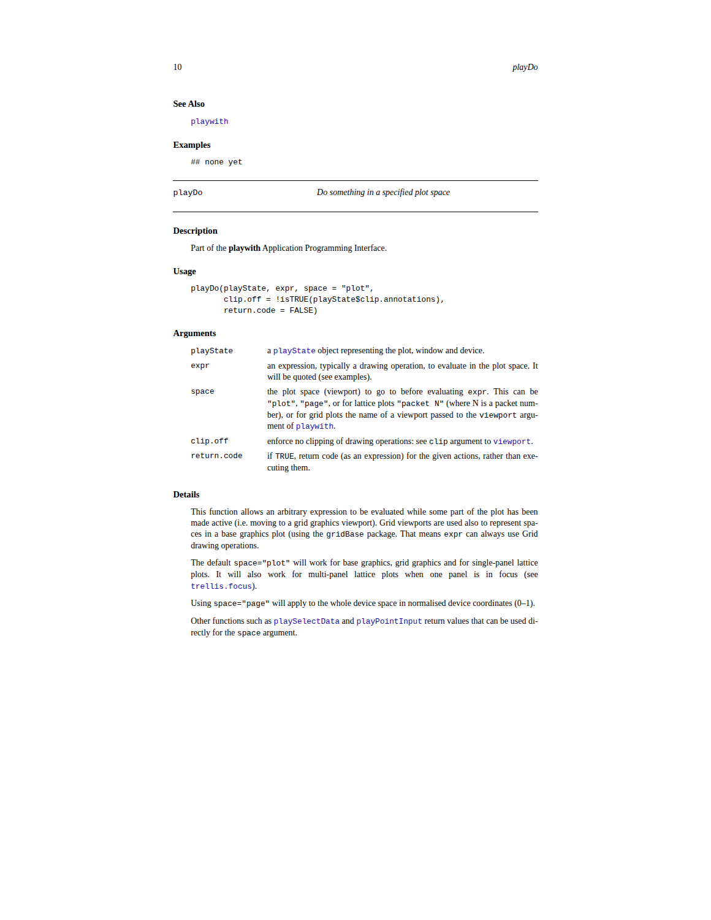10 playDo
See Also
playwith
Examples
## none yet
playDo
Do something in a specified plot space
Description
Part of the playwith Application Programming Interface.
Usage
playDo(playState, expr, space = "plot",
       clip.off = !isTRUE(playState$clip.annotations),
       return.code = FALSE)
Arguments
playState
a playState object representing the plot, window and device.
expr
an expression, typically a drawing operation, to evaluate in the plot space. It will be quoted (see examples).
space
the plot space (viewport) to go to before evaluating expr. This can be "plot", "page", or for lattice plots "packet N" (where N is a packet number), or for grid plots the name of a viewport passed to the viewport argument of playwith.
clip.off
enforce no clipping of drawing operations: see clip argument to viewport.
return.code
if TRUE, return code (as an expression) for the given actions, rather than executing them.
Details
This function allows an arbitrary expression to be evaluated while some part of the plot has been made active (i.e. moving to a grid graphics viewport). Grid viewports are used also to represent spaces in a base graphics plot (using the gridBase package. That means expr can always use Grid drawing operations.
The default space="plot" will work for base graphics, grid graphics and for single-panel lattice plots. It will also work for multi-panel lattice plots when one panel is in focus (see trellis.focus).
Using space="page" will apply to the whole device space in normalised device coordinates (0–1).
Other functions such as playSelectData and playPointInput return values that can be used directly for the space argument.